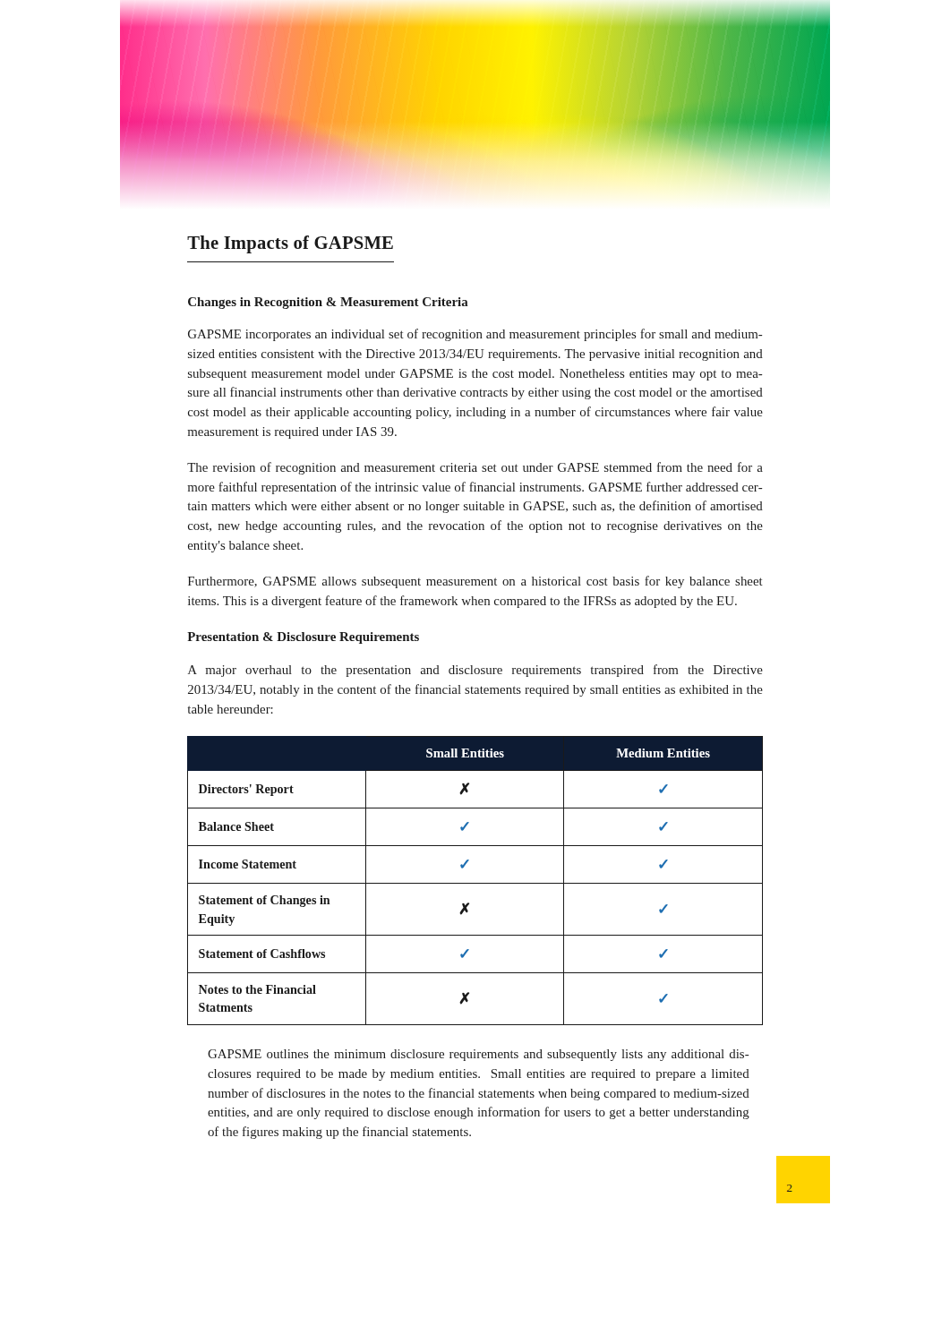The Impacts of GAPSME
Changes in Recognition & Measurement Criteria
GAPSME incorporates an individual set of recognition and measurement principles for small and medium-sized entities consistent with the Directive 2013/34/EU requirements. The pervasive initial recognition and subsequent measurement model under GAPSME is the cost model. Nonetheless entities may opt to measure all financial instruments other than derivative contracts by either using the cost model or the amortised cost model as their applicable accounting policy, including in a number of circumstances where fair value measurement is required under IAS 39.
The revision of recognition and measurement criteria set out under GAPSE stemmed from the need for a more faithful representation of the intrinsic value of financial instruments. GAPSME further addressed certain matters which were either absent or no longer suitable in GAPSE, such as, the definition of amortised cost, new hedge accounting rules, and the revocation of the option not to recognise derivatives on the entity's balance sheet.
Furthermore, GAPSME allows subsequent measurement on a historical cost basis for key balance sheet items. This is a divergent feature of the framework when compared to the IFRSs as adopted by the EU.
Presentation & Disclosure Requirements
A major overhaul to the presentation and disclosure requirements transpired from the Directive 2013/34/EU, notably in the content of the financial statements required by small entities as exhibited in the table hereunder:
| | Small Entities | Medium Entities |
| --- | --- | --- |
| Directors' Report | ✗ | ✓ |
| Balance Sheet | ✓ | ✓ |
| Income Statement | ✓ | ✓ |
| Statement of Changes in Equity | ✗ | ✓ |
| Statement of Cashflows | ✓ | ✓ |
| Notes to the Financial Statments | ✗ | ✓ |
GAPSME outlines the minimum disclosure requirements and subsequently lists any additional disclosures required to be made by medium entities. Small entities are required to prepare a limited number of disclosures in the notes to the financial statements when being compared to medium-sized entities, and are only required to disclose enough information for users to get a better understanding of the figures making up the financial statements.
2